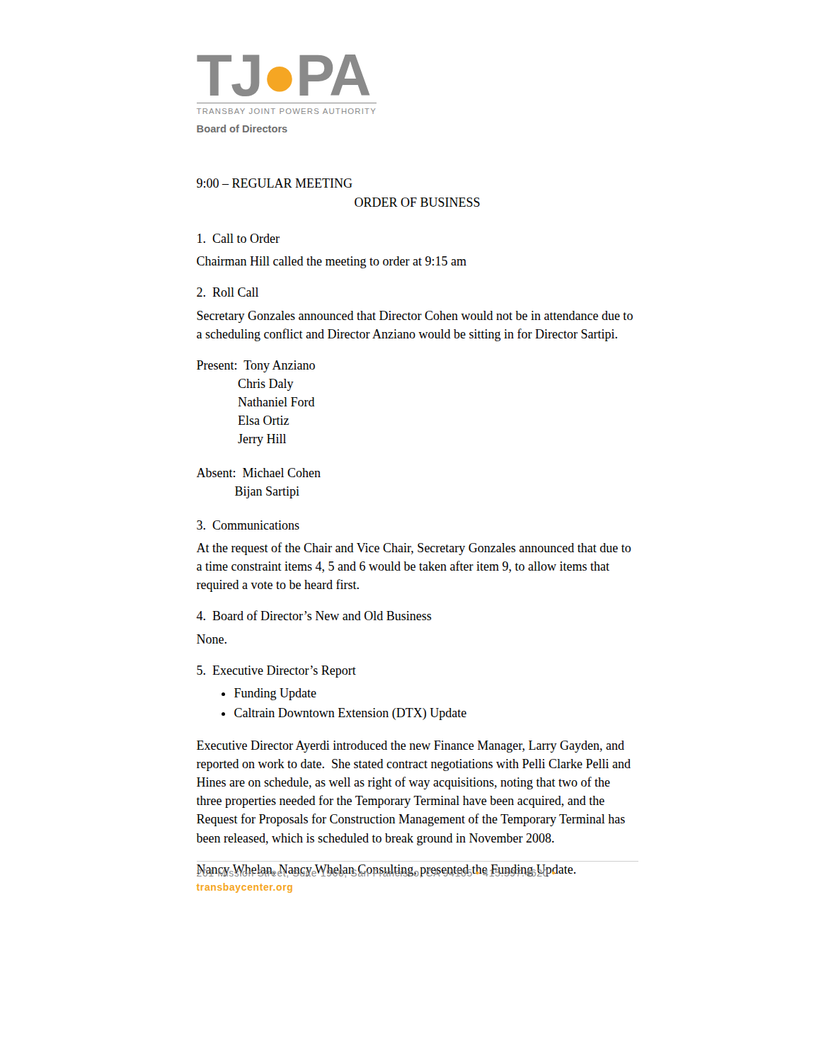TJ●PA
TRANSBAY JOINT POWERS AUTHORITY
Board of Directors
9:00 – REGULAR MEETING
ORDER OF BUSINESS
1. Call to Order
Chairman Hill called the meeting to order at 9:15 am
2. Roll Call
Secretary Gonzales announced that Director Cohen would not be in attendance due to a scheduling conflict and Director Anziano would be sitting in for Director Sartipi.
Present: Tony Anziano
Chris Daly
Nathaniel Ford
Elsa Ortiz
Jerry Hill
Absent: Michael Cohen
Bijan Sartipi
3. Communications
At the request of the Chair and Vice Chair, Secretary Gonzales announced that due to a time constraint items 4, 5 and 6 would be taken after item 9, to allow items that required a vote to be heard first.
4. Board of Director’s New and Old Business
None.
5. Executive Director’s Report
Funding Update
Caltrain Downtown Extension (DTX) Update
Executive Director Ayerdi introduced the new Finance Manager, Larry Gayden, and reported on work to date. She stated contract negotiations with Pelli Clarke Pelli and Hines are on schedule, as well as right of way acquisitions, noting that two of the three properties needed for the Temporary Terminal have been acquired, and the Request for Proposals for Construction Management of the Temporary Terminal has been released, which is scheduled to break ground in November 2008.
Nancy Whelan, Nancy Whelan Consulting, presented the Funding Update.
201 Mission Street, Suite 1960, San Francisco, CA 94105 • 415.597.4620 • transbaycenter.org